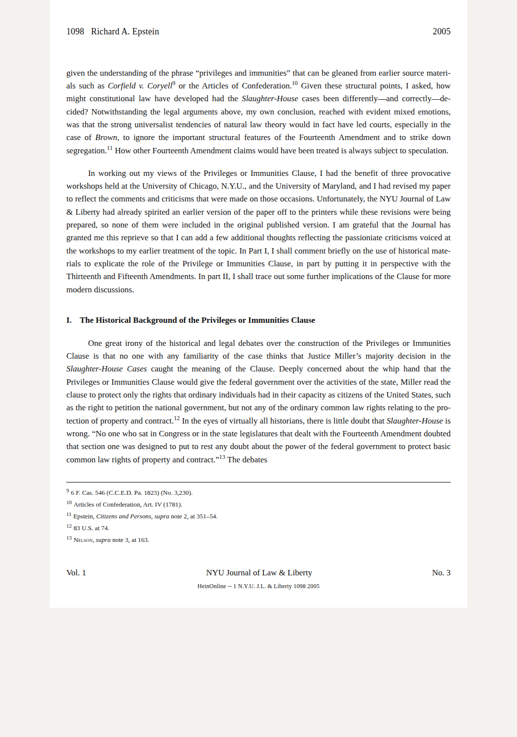1098 Richard A. Epstein 2005
given the understanding of the phrase “privileges and immunities” that can be gleaned from earlier source materials such as Corfield v. Coryell9 or the Articles of Confederation.10 Given these structural points, I asked, how might constitutional law have developed had the Slaughter-House cases been differently—and correctly—decided? Notwithstanding the legal arguments above, my own conclusion, reached with evident mixed emotions, was that the strong universalist tendencies of natural law theory would in fact have led courts, especially in the case of Brown, to ignore the important structural features of the Fourteenth Amendment and to strike down segregation.11 How other Fourteenth Amendment claims would have been treated is always subject to speculation.
In working out my views of the Privileges or Immunities Clause, I had the benefit of three provocative workshops held at the University of Chicago, N.Y.U., and the University of Maryland, and I had revised my paper to reflect the comments and criticisms that were made on those occasions. Unfortunately, the NYU Journal of Law & Liberty had already spirited an earlier version of the paper off to the printers while these revisions were being prepared, so none of them were included in the original published version. I am grateful that the Journal has granted me this reprieve so that I can add a few additional thoughts reflecting the passioniate criticisms voiced at the workshops to my earlier treatment of the topic. In Part I, I shall comment briefly on the use of historical materials to explicate the role of the Privilege or Immunities Clause, in part by putting it in perspective with the Thirteenth and Fifteenth Amendments. In part II, I shall trace out some further implications of the Clause for more modern discussions.
I. The Historical Background of the Privileges or Immunities Clause
One great irony of the historical and legal debates over the construction of the Privileges or Immunities Clause is that no one with any familiarity of the case thinks that Justice Miller’s majority decision in the Slaughter-House Cases caught the meaning of the Clause. Deeply concerned about the whip hand that the Privileges or Immunities Clause would give the federal government over the activities of the state, Miller read the clause to protect only the rights that ordinary individuals had in their capacity as citizens of the United States, such as the right to petition the national government, but not any of the ordinary common law rights relating to the protection of property and contract.12 In the eyes of virtually all historians, there is little doubt that Slaughter-House is wrong. “No one who sat in Congress or in the state legislatures that dealt with the Fourteenth Amendment doubted that section one was designed to put to rest any doubt about the power of the federal government to protect basic common law rights of property and contract.”13 The debates
96 F. Cas. 546 (C.C.E.D. Pa. 1823) (No. 3,230).
10 Articles of Confederation, Art. IV (1781).
11 Epstein, Citizens and Persons, supra note 2, at 351–54.
1283 U.S. at 74.
13 Nelson, supra note 3, at 163.
Vol. 1 NYU Journal of Law & Liberty No. 3
HeinOnline -- 1 N.Y.U. J.L. & Liberty 1098 2005